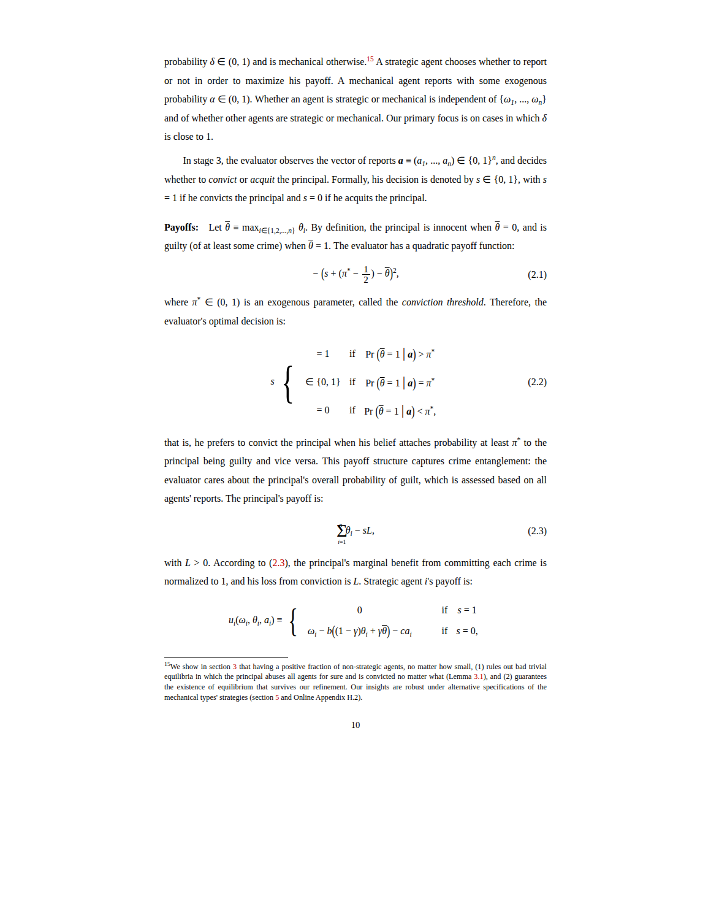probability δ ∈ (0, 1) and is mechanical otherwise.15 A strategic agent chooses whether to report or not in order to maximize his payoff. A mechanical agent reports with some exogenous probability α ∈ (0, 1). Whether an agent is strategic or mechanical is independent of {ω1, ..., ωn} and of whether other agents are strategic or mechanical. Our primary focus is on cases in which δ is close to 1.
In stage 3, the evaluator observes the vector of reports a ≡ (a1, ..., an) ∈ {0, 1}n, and decides whether to convict or acquit the principal. Formally, his decision is denoted by s ∈ {0, 1}, with s = 1 if he convicts the principal and s = 0 if he acquits the principal.
Payoffs: Let θ ≡ maxi∈{1,2,...,n} θi. By definition, the principal is innocent when θ = 0, and is guilty (of at least some crime) when θ = 1. The evaluator has a quadratic payoff function:
− (s + (π* − 12) − θ)2, (2.1)
where π* ∈ (0, 1) is an exogenous parameter, called the conviction threshold. Therefore, the evaluator's optimal decision is:
s {
| = 1 | if | Pr ( θ = 1 / a ) > π * |
| ∈ {0, 1} | if | Pr ( θ = 1 / a ) = π * |
| = 0 | if | Pr ( θ = 1 / a ) < π * , |
(2.2)
that is, he prefers to convict the principal when his belief attaches probability at least π* to the principal being guilty and vice versa. This payoff structure captures crime entanglement: the evaluator cares about the principal's overall probability of guilt, which is assessed based on all agents' reports. The principal's payoff is:
Σi=1 n θi − sL, (2.3)
with L > 0. According to (2.3), the principal's marginal benefit from committing each crime is normalized to 1, and his loss from conviction is L. Strategic agent i's payoff is:
ui(ωi, θi, ai) ≡ {
| 0 | if | s = 1 |
| ω i − b ( (1 − γ ) θ i + γ θ ) − ca i | if | s = 0, |
15We show in section 3 that having a positive fraction of non-strategic agents, no matter how small, (1) rules out bad trivial equilibria in which the principal abuses all agents for sure and is convicted no matter what (Lemma 3.1), and (2) guarantees the existence of equilibrium that survives our refinement. Our insights are robust under alternative specifications of the mechanical types' strategies (section 5 and Online Appendix H.2).
10